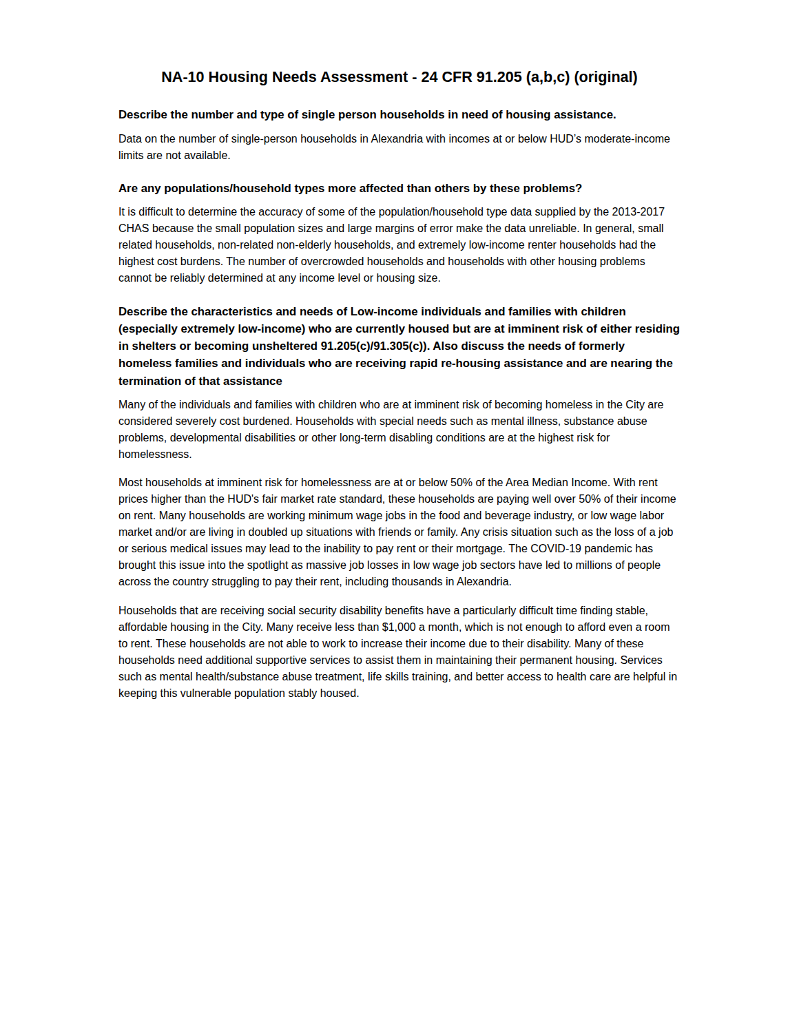NA-10 Housing Needs Assessment - 24 CFR 91.205 (a,b,c) (original)
Describe the number and type of single person households in need of housing assistance.
Data on the number of single-person households in Alexandria with incomes at or below HUD’s moderate-income limits are not available.
Are any populations/household types more affected than others by these problems?
It is difficult to determine the accuracy of some of the population/household type data supplied by the 2013-2017 CHAS because the small population sizes and large margins of error make the data unreliable. In general, small related households, non-related non-elderly households, and extremely low-income renter households had the highest cost burdens. The number of overcrowded households and households with other housing problems cannot be reliably determined at any income level or housing size.
Describe the characteristics and needs of Low-income individuals and families with children (especially extremely low-income) who are currently housed but are at imminent risk of either residing in shelters or becoming unsheltered 91.205(c)/91.305(c)). Also discuss the needs of formerly homeless families and individuals who are receiving rapid re-housing assistance and are nearing the termination of that assistance
Many of the individuals and families with children who are at imminent risk of becoming homeless in the City are considered severely cost burdened. Households with special needs such as mental illness, substance abuse problems, developmental disabilities or other long-term disabling conditions are at the highest risk for homelessness.
Most households at imminent risk for homelessness are at or below 50% of the Area Median Income. With rent prices higher than the HUD's fair market rate standard, these households are paying well over 50% of their income on rent. Many households are working minimum wage jobs in the food and beverage industry, or low wage labor market and/or are living in doubled up situations with friends or family. Any crisis situation such as the loss of a job or serious medical issues may lead to the inability to pay rent or their mortgage. The COVID-19 pandemic has brought this issue into the spotlight as massive job losses in low wage job sectors have led to millions of people across the country struggling to pay their rent, including thousands in Alexandria.
Households that are receiving social security disability benefits have a particularly difficult time finding stable, affordable housing in the City. Many receive less than $1,000 a month, which is not enough to afford even a room to rent. These households are not able to work to increase their income due to their disability. Many of these households need additional supportive services to assist them in maintaining their permanent housing. Services such as mental health/substance abuse treatment, life skills training, and better access to health care are helpful in keeping this vulnerable population stably housed.